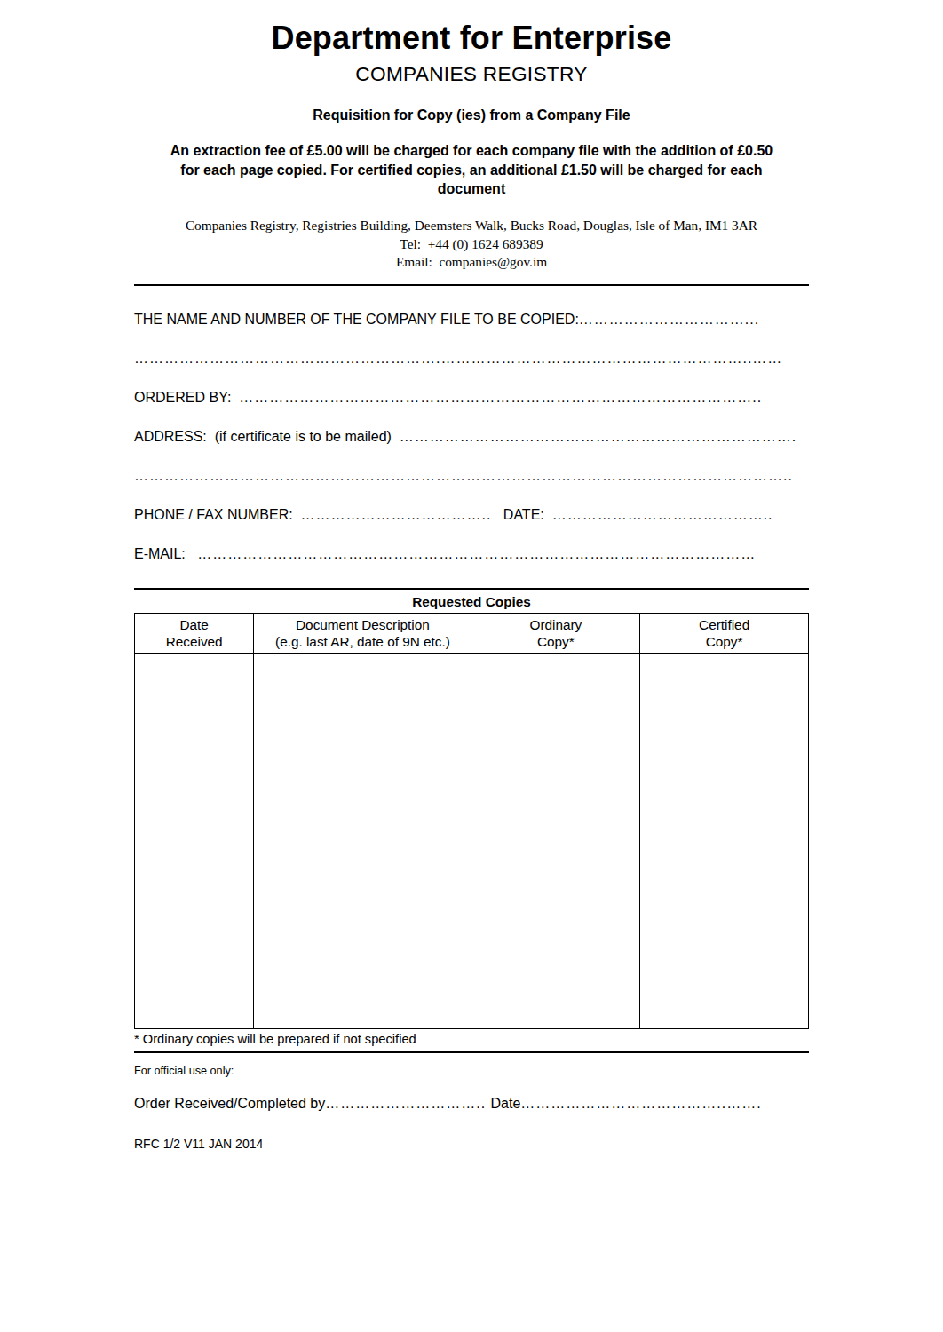Department for Enterprise
COMPANIES REGISTRY
Requisition for Copy (ies) from a Company File
An extraction fee of £5.00 will be charged for each company file with the addition of £0.50 for each page copied. For certified copies, an additional £1.50 will be charged for each document
Companies Registry, Registries Building, Deemsters Walk, Bucks Road, Douglas, Isle of Man, IM1 3AR
Tel: +44 (0) 1624 689389
Email: companies@gov.im
THE NAME AND NUMBER OF THE COMPANY FILE TO BE COPIED:……………………………...
…………………………………………………….……………………………………………………..……
ORDERED BY: …………………………………………………………………………………………..
ADDRESS: (if certificate is to be mailed) …………………………………………………………………….
…………………………………………………………………………………………………………………..
PHONE / FAX NUMBER: ……………………………….. DATE: ……………………………………..
E-MAIL: …………………………………………………………………………………………………
Requested Copies
| Date Received | Document Description (e.g. last AR, date of 9N etc.) | Ordinary Copy* | Certified Copy* |
| --- | --- | --- | --- |
* Ordinary copies will be prepared if not specified
For official use only:
Order Received/Completed by………………………….. Date…………………………………..…….
RFC 1/2 V11 JAN 2014